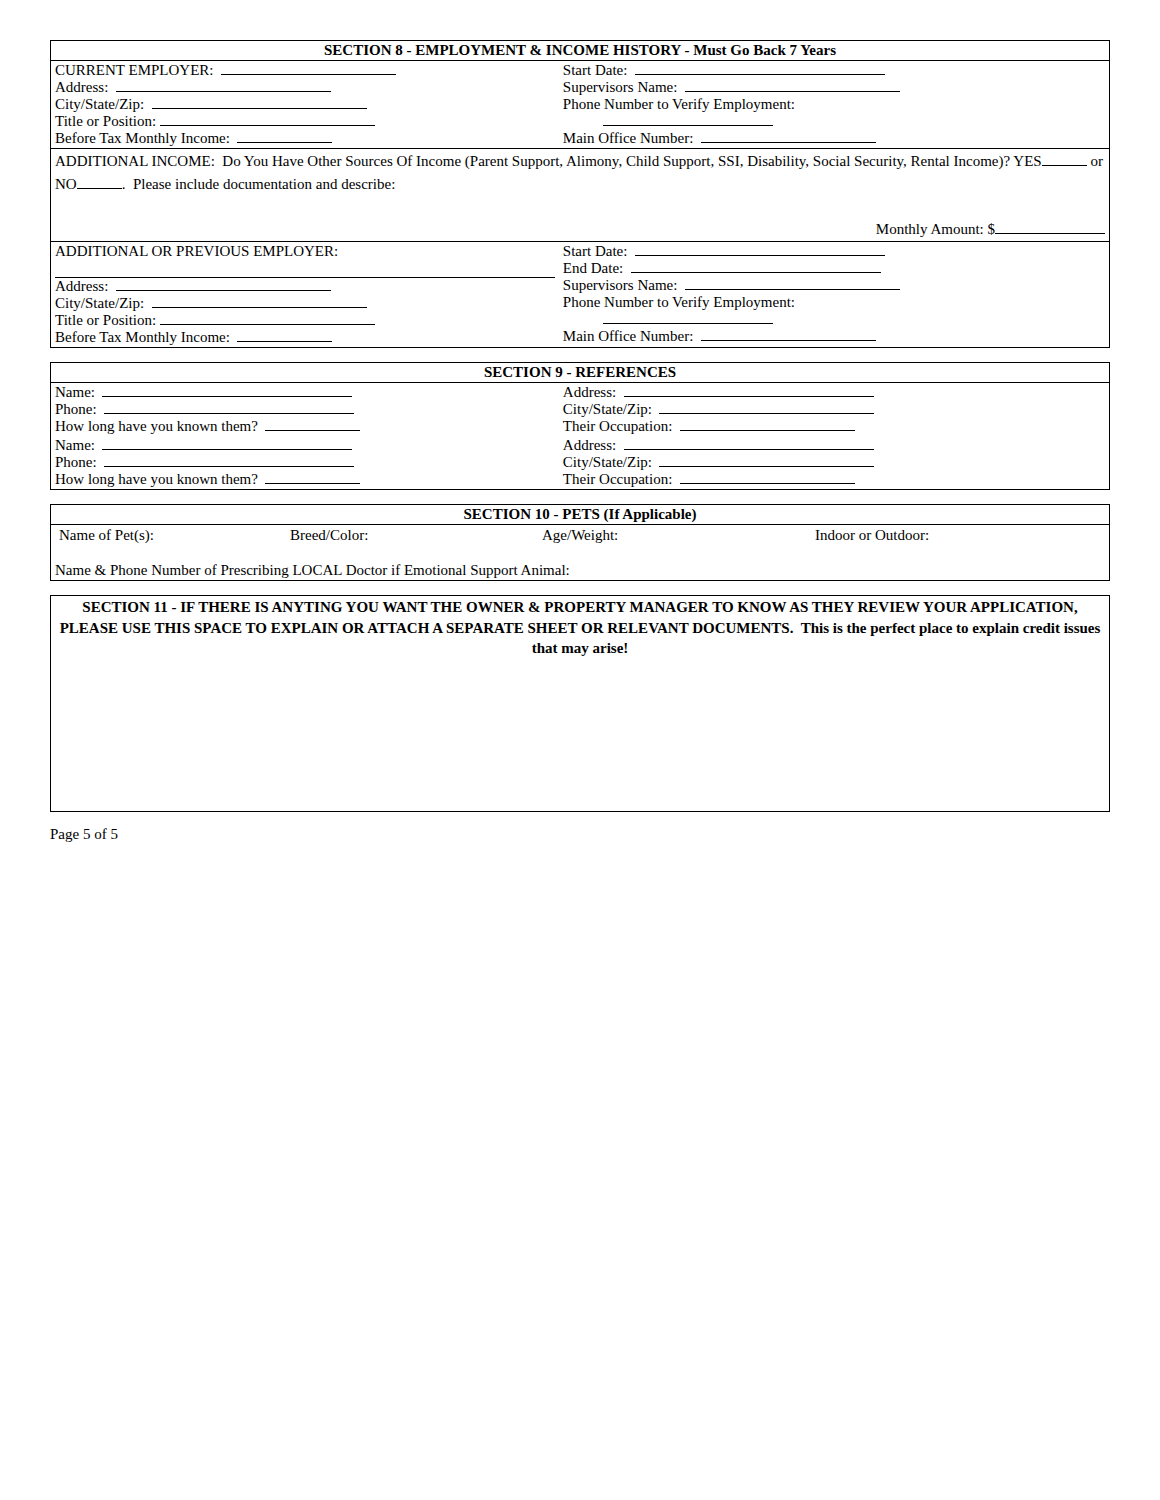| SECTION 8 - EMPLOYMENT & INCOME HISTORY - Must Go Back 7 Years |
| CURRENT EMPLOYER: Address: City/State/Zip: Title or Position: Before Tax Monthly Income: | Start Date: Supervisors Name: Phone Number to Verify Employment: Main Office Number: |
| ADDITIONAL INCOME: Do You Have Other Sources Of Income (Parent Support, Alimony, Child Support, SSI, Disability, Social Security, Rental Income)? YES or NO . Please include documentation and describe: Monthly Amount: $ |
| ADDITIONAL OR PREVIOUS EMPLOYER: Address: City/State/Zip: Title or Position: Before Tax Monthly Income: | Start Date: End Date: Supervisors Name: Phone Number to Verify Employment: Main Office Number: |
| SECTION 9 - REFERENCES |
| Name: Phone: How long have you known them? | Address: City/State/Zip: Their Occupation: |
| Name: Phone: How long have you known them? | Address: City/State/Zip: Their Occupation: |
| SECTION 10 - PETS (If Applicable) |
| / Name of Pet(s): / Breed/Color: / Age/Weight: / Indoor or Outdoor: / Name & Phone Number of Prescribing LOCAL Doctor if Emotional Support Animal: |
| SECTION 11 - IF THERE IS ANYTING YOU WANT THE OWNER & PROPERTY MANAGER TO KNOW AS THEY REVIEW YOUR APPLICATION, PLEASE USE THIS SPACE TO EXPLAIN OR ATTACH A SEPARATE SHEET OR RELEVANT DOCUMENTS. This is the perfect place to explain credit issues that may arise! |
Page 5 of 5